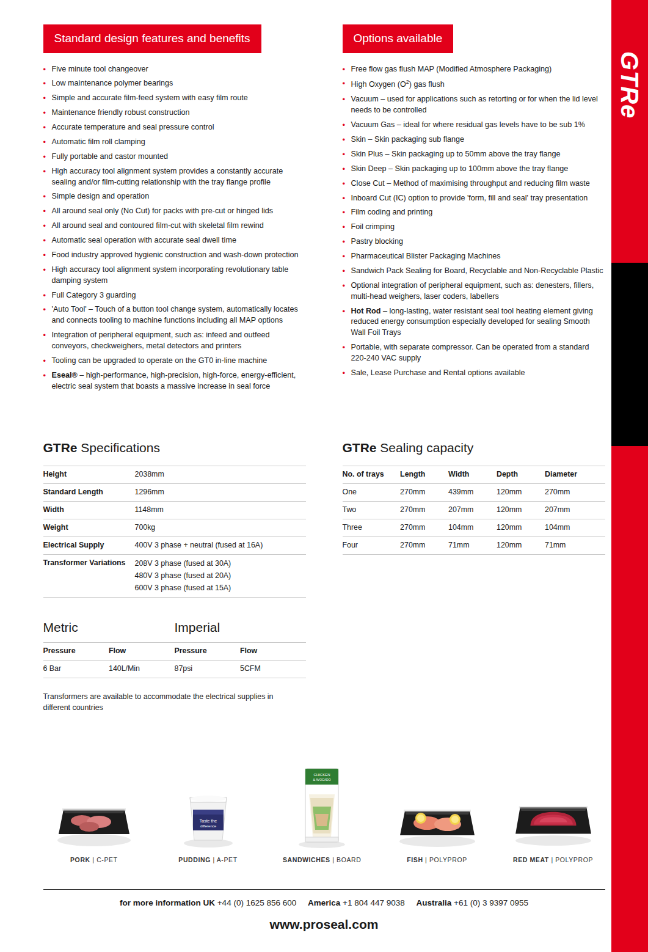GTRe
Standard design features and benefits
Five minute tool changeover
Low maintenance polymer bearings
Simple and accurate film-feed system with easy film route
Maintenance friendly robust construction
Accurate temperature and seal pressure control
Automatic film roll clamping
Fully portable and castor mounted
High accuracy tool alignment system provides a constantly accurate sealing and/or film-cutting relationship with the tray flange profile
Simple design and operation
All around seal only (No Cut) for packs with pre-cut or hinged lids
All around seal and contoured film-cut with skeletal film rewind
Automatic seal operation with accurate seal dwell time
Food industry approved hygienic construction and wash-down protection
High accuracy tool alignment system incorporating revolutionary table damping system
Full Category 3 guarding
'Auto Tool' – Touch of a button tool change system, automatically locates and connects tooling to machine functions including all MAP options
Integration of peripheral equipment, such as: infeed and outfeed conveyors, checkweighers, metal detectors and printers
Tooling can be upgraded to operate on the GT0 in-line machine
Eseal® – high-performance, high-precision, high-force, energy-efficient, electric seal system that boasts a massive increase in seal force
Options available
Free flow gas flush MAP (Modified Atmosphere Packaging)
High Oxygen (O2) gas flush
Vacuum – used for applications such as retorting or for when the lid level needs to be controlled
Vacuum Gas – ideal for where residual gas levels have to be sub 1%
Skin – Skin packaging sub flange
Skin Plus – Skin packaging up to 50mm above the tray flange
Skin Deep – Skin packaging up to 100mm above the tray flange
Close Cut – Method of maximising throughput and reducing film waste
Inboard Cut (IC) option to provide 'form, fill and seal' tray presentation
Film coding and printing
Foil crimping
Pastry blocking
Pharmaceutical Blister Packaging Machines
Sandwich Pack Sealing for Board, Recyclable and Non-Recyclable Plastic
Optional integration of peripheral equipment, such as: denesters, fillers, multi-head weighers, laser coders, labellers
Hot Rod – long-lasting, water resistant seal tool heating element giving reduced energy consumption especially developed for sealing Smooth Wall Foil Trays
Portable, with separate compressor. Can be operated from a standard 220-240 VAC supply
Sale, Lease Purchase and Rental options available
GTRe Specifications
| Height | 2038mm |
| Standard Length | 1296mm |
| Width | 1148mm |
| Weight | 700kg |
| Electrical Supply | 400V 3 phase + neutral (fused at 16A) |
| Transformer Variations | 208V 3 phase (fused at 30A) 480V 3 phase (fused at 20A) 600V 3 phase (fused at 15A) |
Metric
Imperial
| Pressure | Flow | Pressure | Flow |
| --- | --- | --- | --- |
| 6 Bar | 140L/Min | 87psi | 5CFM |
Transformers are available to accommodate the electrical supplies in different countries
GTRe Sealing capacity
| No. of trays | Length | Width | Depth | Diameter |
| --- | --- | --- | --- | --- |
| One | 270mm | 439mm | 120mm | 270mm |
| Two | 270mm | 207mm | 120mm | 207mm |
| Three | 270mm | 104mm | 120mm | 104mm |
| Four | 270mm | 71mm | 120mm | 71mm |
PORK | C-PET
Taste the difference
PUDDING | A-PET
CHICKEN & AVOCADO
SANDWICHES | BOARD
FISH | POLYPROP
RED MEAT | POLYPROP
for more information UK +44 (0) 1625 856 600 America +1 804 447 9038 Australia +61 (0) 3 9397 0955
www.proseal.com